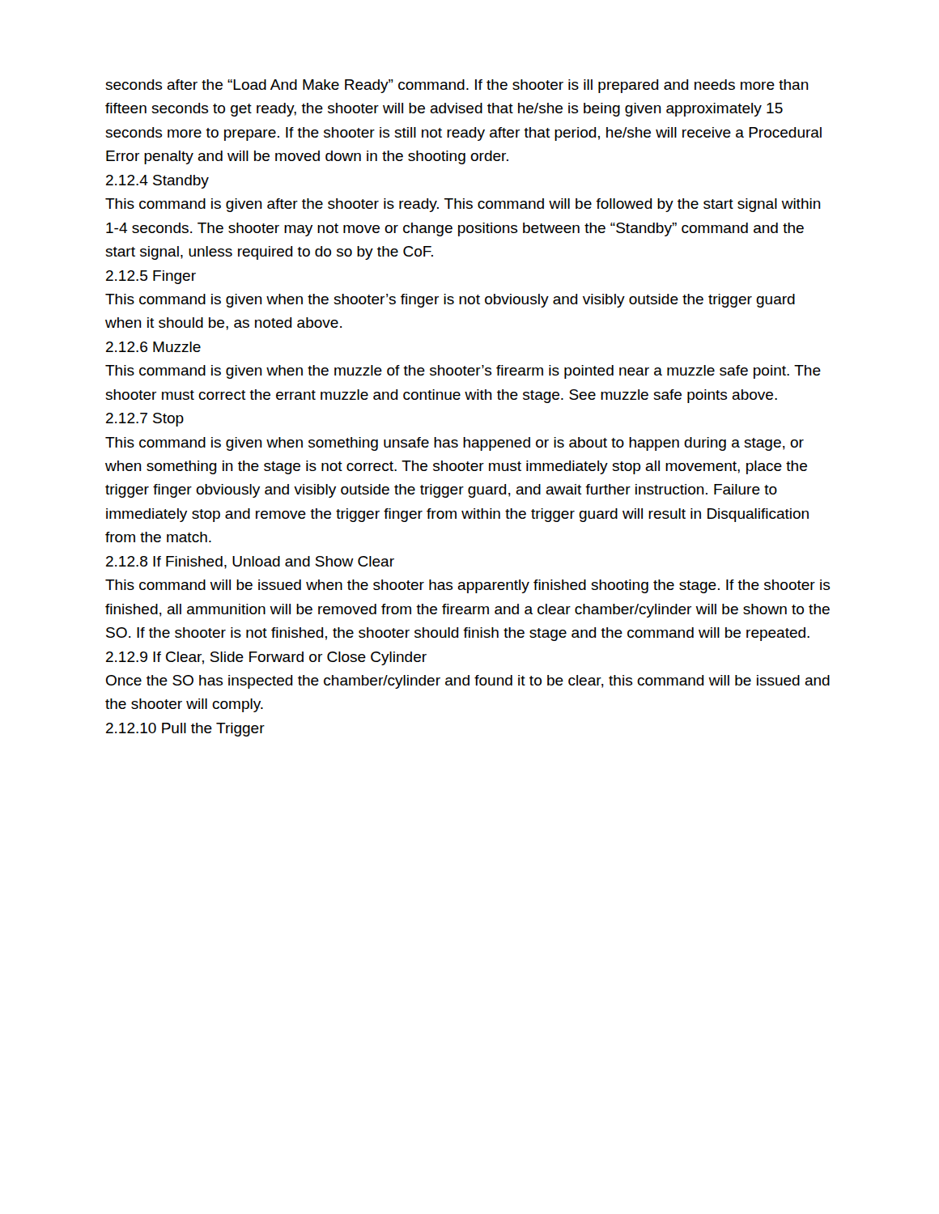seconds after the “Load And Make Ready” command. If the shooter is ill prepared and needs more than fifteen seconds to get ready, the shooter will be advised that he/she is being given approximately 15 seconds more to prepare. If the shooter is still not ready after that period, he/she will receive a Procedural Error penalty and will be moved down in the shooting order.
2.12.4 Standby
This command is given after the shooter is ready. This command will be followed by the start signal within 1-4 seconds. The shooter may not move or change positions between the “Standby” command and the start signal, unless required to do so by the CoF.
2.12.5 Finger
This command is given when the shooter’s finger is not obviously and visibly outside the trigger guard when it should be, as noted above.
2.12.6 Muzzle
This command is given when the muzzle of the shooter’s firearm is pointed near a muzzle safe point. The shooter must correct the errant muzzle and continue with the stage. See muzzle safe points above.
2.12.7 Stop
This command is given when something unsafe has happened or is about to happen during a stage, or when something in the stage is not correct. The shooter must immediately stop all movement, place the trigger finger obviously and visibly outside the trigger guard, and await further instruction. Failure to immediately stop and remove the trigger finger from within the trigger guard will result in Disqualification from the match.
2.12.8 If Finished, Unload and Show Clear
This command will be issued when the shooter has apparently finished shooting the stage. If the shooter is finished, all ammunition will be removed from the firearm and a clear chamber/cylinder will be shown to the SO. If the shooter is not finished, the shooter should finish the stage and the command will be repeated.
2.12.9 If Clear, Slide Forward or Close Cylinder
Once the SO has inspected the chamber/cylinder and found it to be clear, this command will be issued and the shooter will comply.
2.12.10 Pull the Trigger